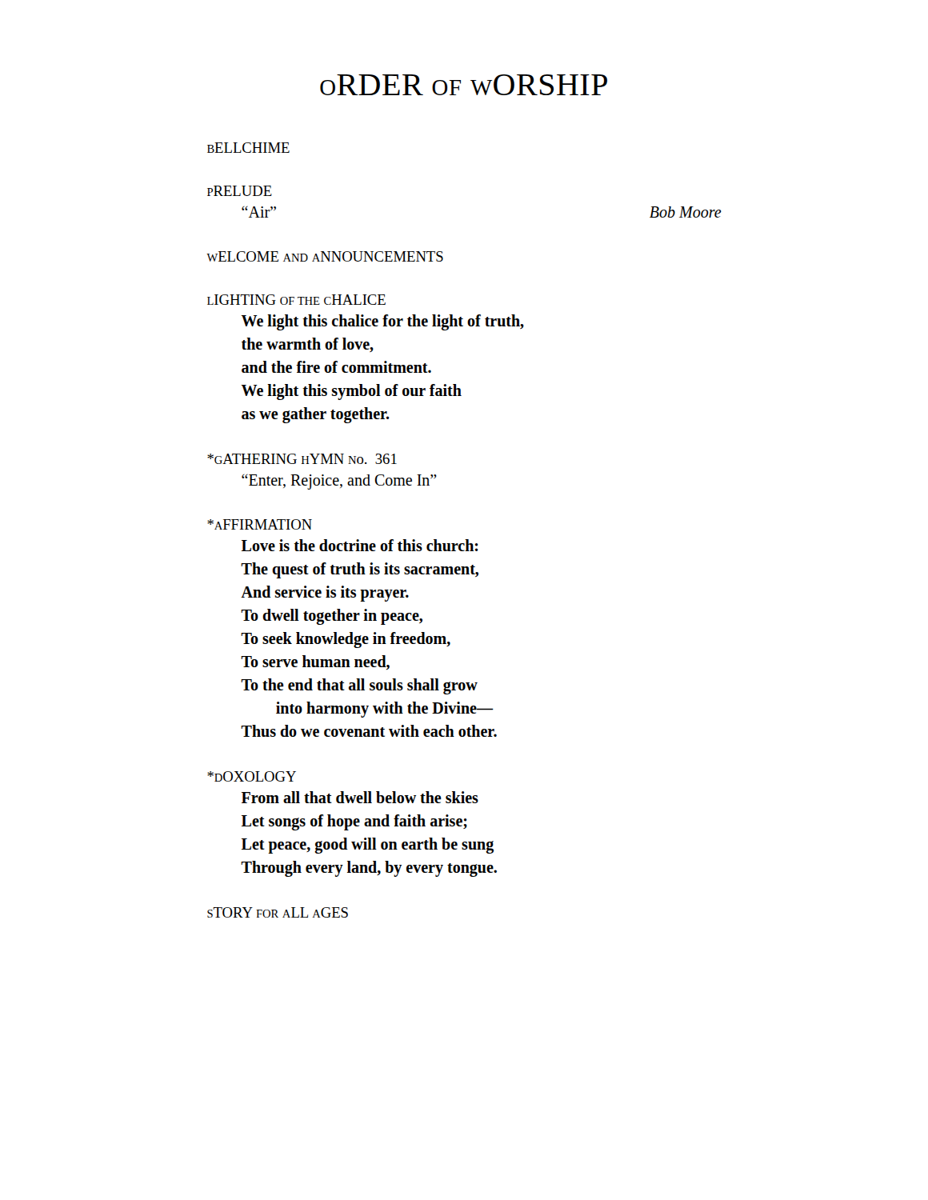ORDER OF WORSHIP
BELLCHIME
PRELUDE
“Air”Bob Moore
WELCOME AND ANNOUNCEMENTS
LIGHTING OF THE CHALICE
We light this chalice for the light of truth,
the warmth of love,
and the fire of commitment.
We light this symbol of our faith
as we gather together.
*GATHERING HYMN No. 361
“Enter, Rejoice, and Come In”
*AFFIRMATION
Love is the doctrine of this church:
The quest of truth is its sacrament,
And service is its prayer.
To dwell together in peace,
To seek knowledge in freedom,
To serve human need,
To the end that all souls shall grow
into harmony with the Divine— Thus do we covenant with each other.
*DOXOLOGY
From all that dwell below the skies
Let songs of hope and faith arise;
Let peace, good will on earth be sung
Through every land, by every tongue.
STORY FOR ALL AGES